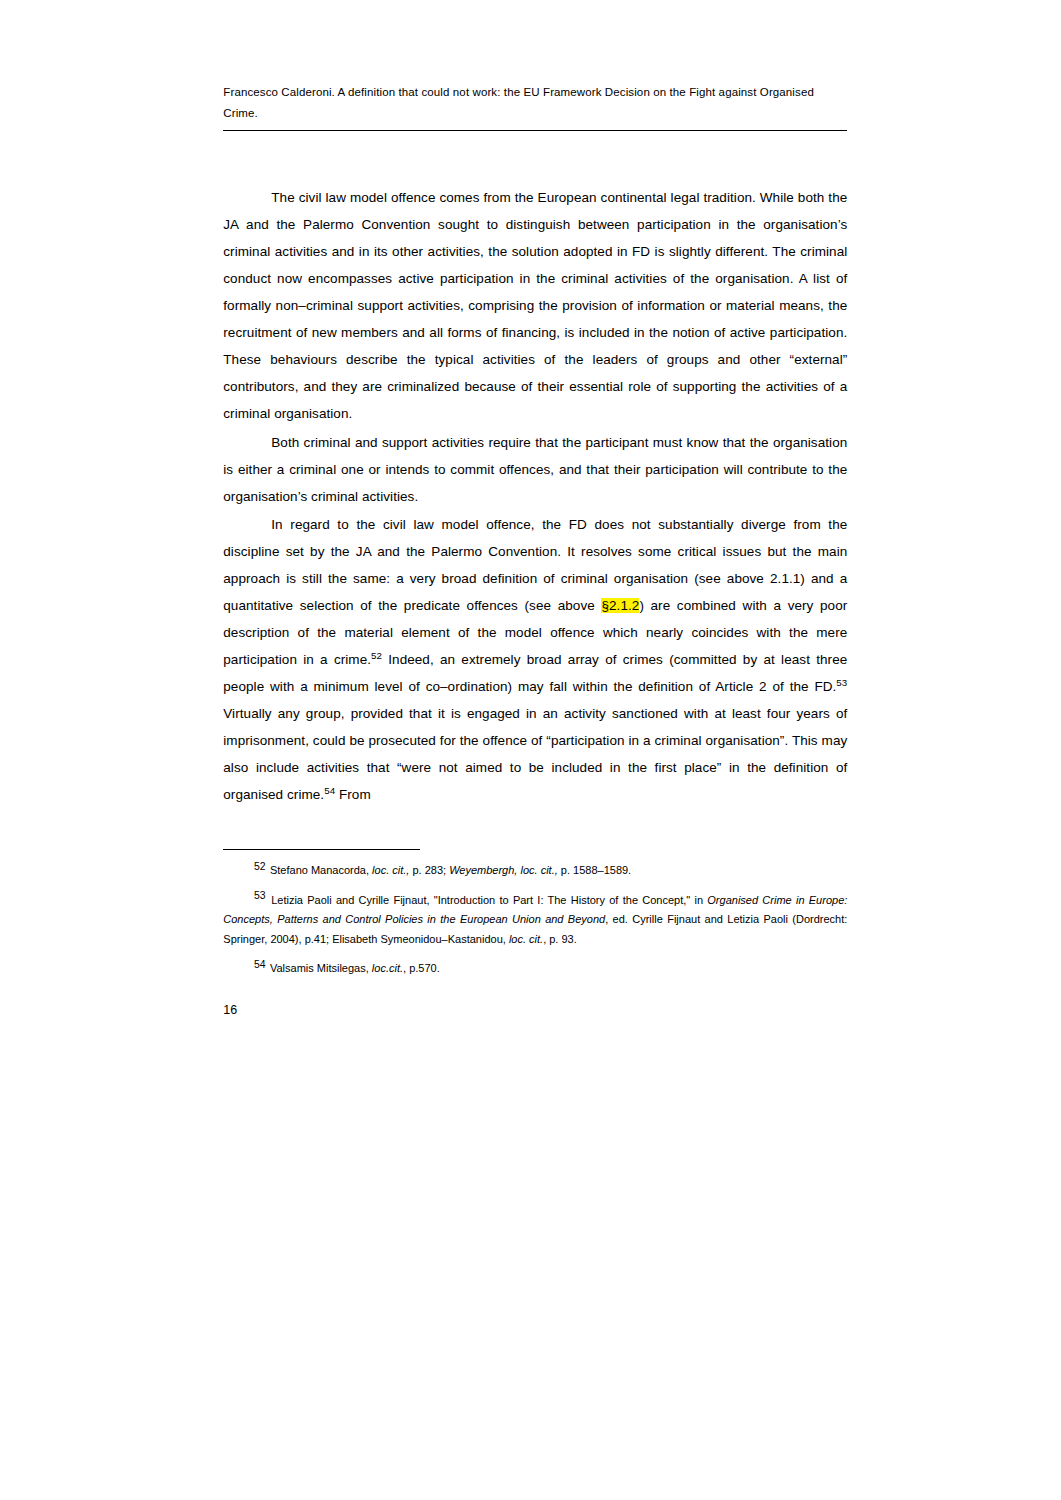Francesco Calderoni. A definition that could not work: the EU Framework Decision on the Fight against Organised Crime.
The civil law model offence comes from the European continental legal tradition. While both the JA and the Palermo Convention sought to distinguish between participation in the organisation’s criminal activities and in its other activities, the solution adopted in FD is slightly different. The criminal conduct now encompasses active participation in the criminal activities of the organisation. A list of formally non–criminal support activities, comprising the provision of information or material means, the recruitment of new members and all forms of financing, is included in the notion of active participation. These behaviours describe the typical activities of the leaders of groups and other “external” contributors, and they are criminalized because of their essential role of supporting the activities of a criminal organisation.
Both criminal and support activities require that the participant must know that the organisation is either a criminal one or intends to commit offences, and that their participation will contribute to the organisation’s criminal activities.
In regard to the civil law model offence, the FD does not substantially diverge from the discipline set by the JA and the Palermo Convention. It resolves some critical issues but the main approach is still the same: a very broad definition of criminal organisation (see above 2.1.1) and a quantitative selection of the predicate offences (see above §2.1.2) are combined with a very poor description of the material element of the model offence which nearly coincides with the mere participation in a crime.52 Indeed, an extremely broad array of crimes (committed by at least three people with a minimum level of co–ordination) may fall within the definition of Article 2 of the FD.53 Virtually any group, provided that it is engaged in an activity sanctioned with at least four years of imprisonment, could be prosecuted for the offence of “participation in a criminal organisation”. This may also include activities that “were not aimed to be included in the first place” in the definition of organised crime.54 From
52 Stefano Manacorda, loc. cit., p. 283; Weyembergh, loc. cit., p. 1588–1589.
53 Letizia Paoli and Cyrille Fijnaut, "Introduction to Part I: The History of the Concept," in Organised Crime in Europe: Concepts, Patterns and Control Policies in the European Union and Beyond, ed. Cyrille Fijnaut and Letizia Paoli (Dordrecht: Springer, 2004), p.41; Elisabeth Symeonidou–Kastanidou, loc. cit., p. 93.
54 Valsamis Mitsilegas, loc.cit., p.570.
16